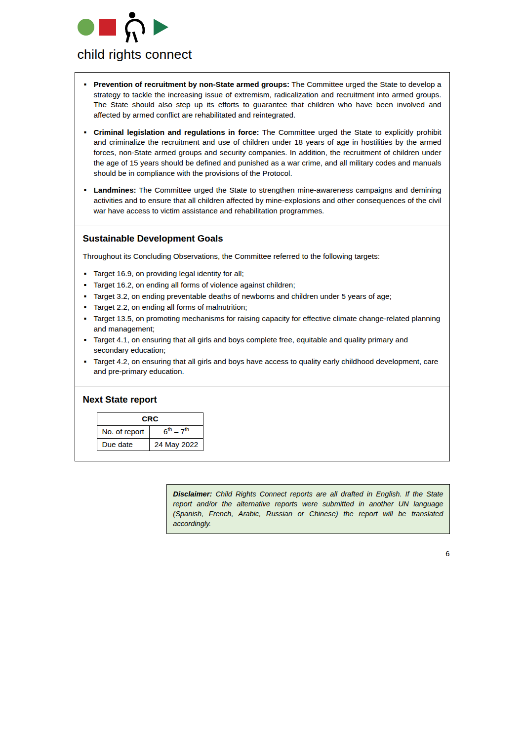child rights connect
Prevention of recruitment by non-State armed groups: The Committee urged the State to develop a strategy to tackle the increasing issue of extremism, radicalization and recruitment into armed groups. The State should also step up its efforts to guarantee that children who have been involved and affected by armed conflict are rehabilitated and reintegrated.
Criminal legislation and regulations in force: The Committee urged the State to explicitly prohibit and criminalize the recruitment and use of children under 18 years of age in hostilities by the armed forces, non-State armed groups and security companies. In addition, the recruitment of children under the age of 15 years should be defined and punished as a war crime, and all military codes and manuals should be in compliance with the provisions of the Protocol.
Landmines: The Committee urged the State to strengthen mine-awareness campaigns and demining activities and to ensure that all children affected by mine-explosions and other consequences of the civil war have access to victim assistance and rehabilitation programmes.
Sustainable Development Goals
Throughout its Concluding Observations, the Committee referred to the following targets:
Target 16.9, on providing legal identity for all;
Target 16.2, on ending all forms of violence against children;
Target 3.2, on ending preventable deaths of newborns and children under 5 years of age;
Target 2.2, on ending all forms of malnutrition;
Target 13.5, on promoting mechanisms for raising capacity for effective climate change-related planning and management;
Target 4.1, on ensuring that all girls and boys complete free, equitable and quality primary and secondary education;
Target 4.2, on ensuring that all girls and boys have access to quality early childhood development, care and pre-primary education.
Next State report
| CRC |
| --- |
| No. of report | 6 th – 7 th |
| Due date | 24 May 2022 |
Disclaimer: Child Rights Connect reports are all drafted in English. If the State report and/or the alternative reports were submitted in another UN language (Spanish, French, Arabic, Russian or Chinese) the report will be translated accordingly.
6